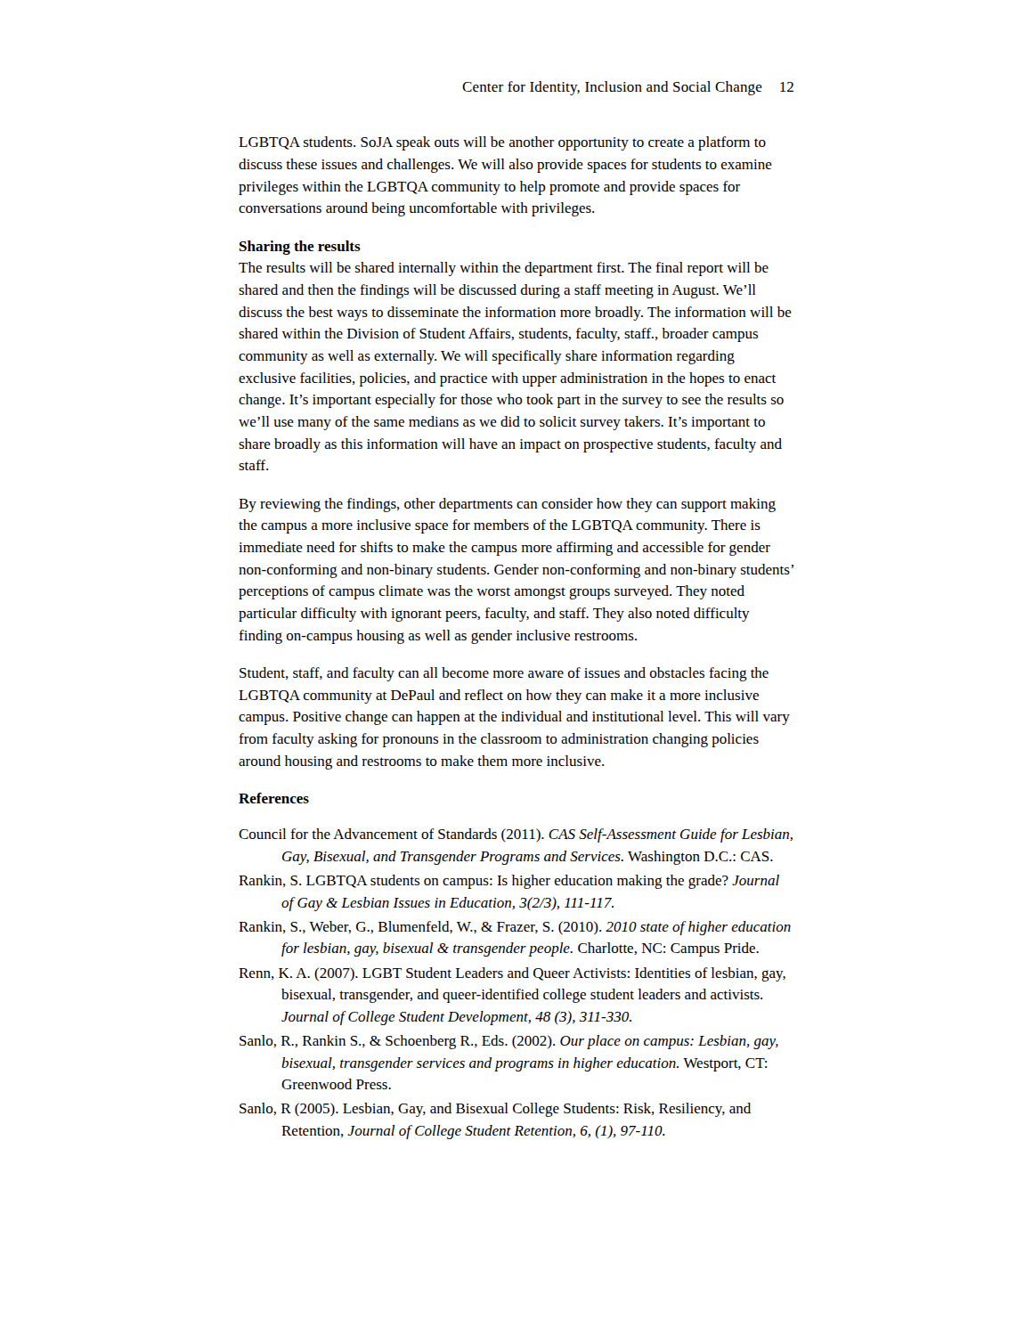Center for Identity, Inclusion and Social Change12
LGBTQA students. SoJA speak outs will be another opportunity to create a platform to discuss these issues and challenges. We will also provide spaces for students to examine privileges within the LGBTQA community to help promote and provide spaces for conversations around being uncomfortable with privileges.
Sharing the results
The results will be shared internally within the department first. The final report will be shared and then the findings will be discussed during a staff meeting in August. We’ll discuss the best ways to disseminate the information more broadly. The information will be shared within the Division of Student Affairs, students, faculty, staff., broader campus community as well as externally. We will specifically share information regarding exclusive facilities, policies, and practice with upper administration in the hopes to enact change. It’s important especially for those who took part in the survey to see the results so we’ll use many of the same medians as we did to solicit survey takers. It’s important to share broadly as this information will have an impact on prospective students, faculty and staff.
By reviewing the findings, other departments can consider how they can support making the campus a more inclusive space for members of the LGBTQA community. There is immediate need for shifts to make the campus more affirming and accessible for gender non-conforming and non-binary students. Gender non-conforming and non-binary students’ perceptions of campus climate was the worst amongst groups surveyed. They noted particular difficulty with ignorant peers, faculty, and staff. They also noted difficulty finding on-campus housing as well as gender inclusive restrooms.
Student, staff, and faculty can all become more aware of issues and obstacles facing the LGBTQA community at DePaul and reflect on how they can make it a more inclusive campus. Positive change can happen at the individual and institutional level. This will vary from faculty asking for pronouns in the classroom to administration changing policies around housing and restrooms to make them more inclusive.
References
Council for the Advancement of Standards (2011). CAS Self-Assessment Guide for Lesbian, Gay, Bisexual, and Transgender Programs and Services. Washington D.C.: CAS.
Rankin, S. LGBTQA students on campus: Is higher education making the grade? Journal of Gay & Lesbian Issues in Education, 3(2/3), 111-117.
Rankin, S., Weber, G., Blumenfeld, W., & Frazer, S. (2010). 2010 state of higher education for lesbian, gay, bisexual & transgender people. Charlotte, NC: Campus Pride.
Renn, K. A. (2007). LGBT Student Leaders and Queer Activists: Identities of lesbian, gay, bisexual, transgender, and queer-identified college student leaders and activists. Journal of College Student Development, 48 (3), 311-330.
Sanlo, R., Rankin S., & Schoenberg R., Eds. (2002). Our place on campus: Lesbian, gay, bisexual, transgender services and programs in higher education. Westport, CT: Greenwood Press.
Sanlo, R (2005). Lesbian, Gay, and Bisexual College Students: Risk, Resiliency, and Retention, Journal of College Student Retention, 6, (1), 97-110.